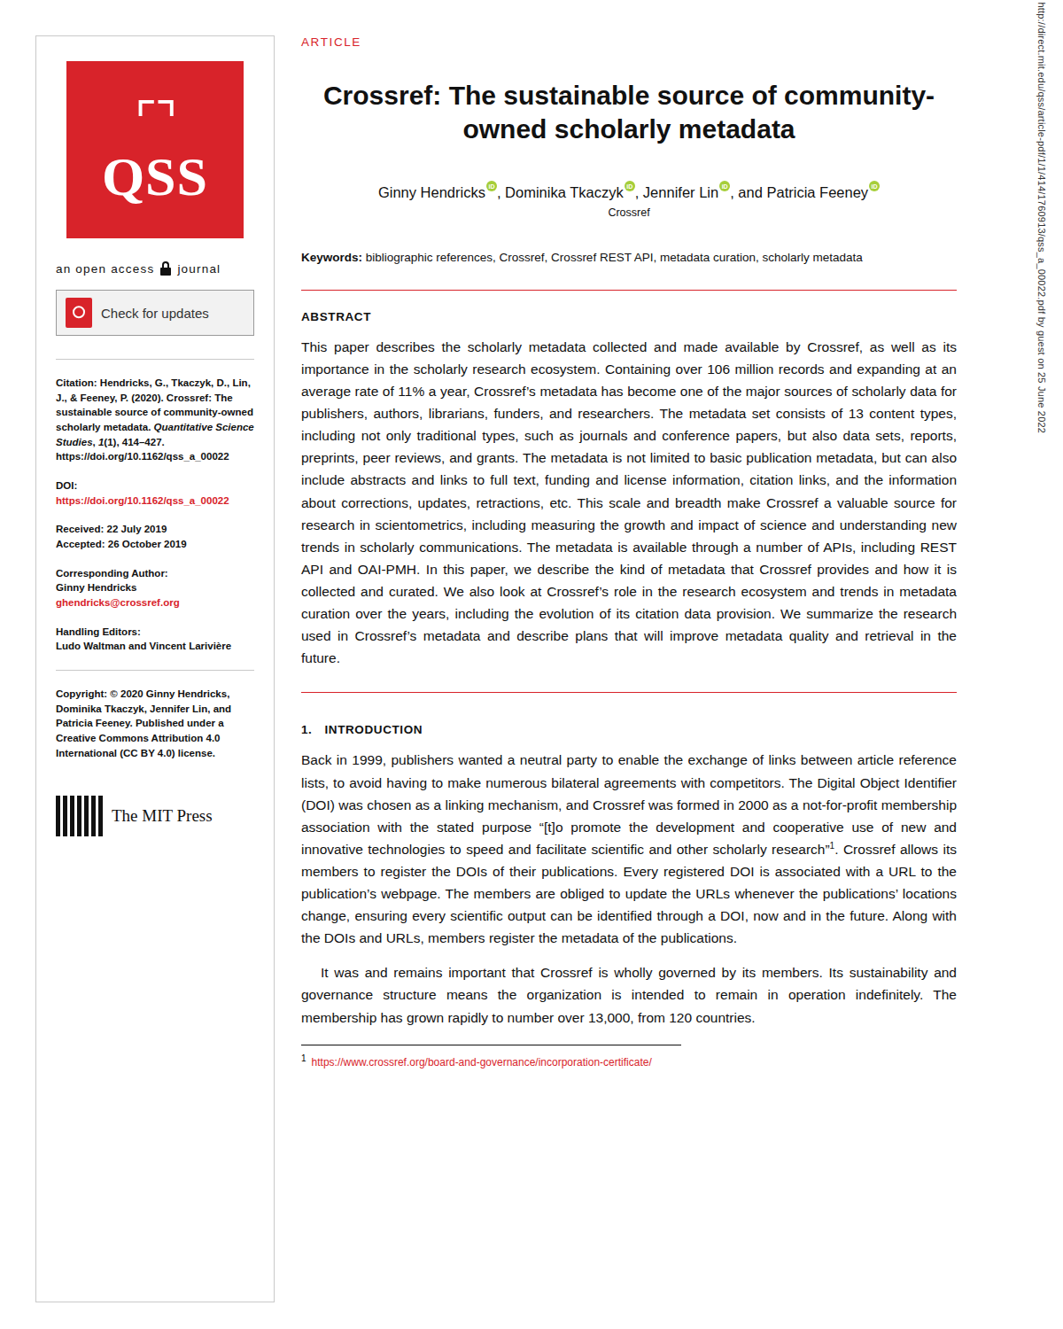⌜⌝
QSS
an open access journal
Check for updates
Citation: Hendricks, G., Tkaczyk, D., Lin, J., & Feeney, P. (2020). Crossref: The sustainable source of community-owned scholarly metadata. Quantitative Science Studies, 1(1), 414–427. https://doi.org/10.1162/qss_a_00022
DOI:
https://doi.org/10.1162/qss_a_00022
Received: 22 July 2019
Accepted: 26 October 2019
Corresponding Author:
Ginny Hendricks
ghendricks@crossref.org
Handling Editors:
Ludo Waltman and Vincent Larivière
Copyright: © 2020 Ginny Hendricks, Dominika Tkaczyk, Jennifer Lin, and Patricia Feeney. Published under a Creative Commons Attribution 4.0 International (CC BY 4.0) license.
The MIT Press
ARTICLE
Crossref: The sustainable source of community-owned scholarly metadata
Ginny Hendricks , Dominika Tkaczyk , Jennifer Lin , and Patricia Feeney
Crossref
Keywords: bibliographic references, Crossref, Crossref REST API, metadata curation, scholarly metadata
ABSTRACT
This paper describes the scholarly metadata collected and made available by Crossref, as well as its importance in the scholarly research ecosystem. Containing over 106 million records and expanding at an average rate of 11% a year, Crossref’s metadata has become one of the major sources of scholarly data for publishers, authors, librarians, funders, and researchers. The metadata set consists of 13 content types, including not only traditional types, such as journals and conference papers, but also data sets, reports, preprints, peer reviews, and grants. The metadata is not limited to basic publication metadata, but can also include abstracts and links to full text, funding and license information, citation links, and the information about corrections, updates, retractions, etc. This scale and breadth make Crossref a valuable source for research in scientometrics, including measuring the growth and impact of science and understanding new trends in scholarly communications. The metadata is available through a number of APIs, including REST API and OAI-PMH. In this paper, we describe the kind of metadata that Crossref provides and how it is collected and curated. We also look at Crossref’s role in the research ecosystem and trends in metadata curation over the years, including the evolution of its citation data provision. We summarize the research used in Crossref’s metadata and describe plans that will improve metadata quality and retrieval in the future.
1. INTRODUCTION
Back in 1999, publishers wanted a neutral party to enable the exchange of links between article reference lists, to avoid having to make numerous bilateral agreements with competitors. The Digital Object Identifier (DOI) was chosen as a linking mechanism, and Crossref was formed in 2000 as a not-for-profit membership association with the stated purpose “[t]o promote the development and cooperative use of new and innovative technologies to speed and facilitate scientific and other scholarly research”1. Crossref allows its members to register the DOIs of their publications. Every registered DOI is associated with a URL to the publication’s webpage. The members are obliged to update the URLs whenever the publications’ locations change, ensuring every scientific output can be identified through a DOI, now and in the future. Along with the DOIs and URLs, members register the metadata of the publications.
It was and remains important that Crossref is wholly governed by its members. Its sustainability and governance structure means the organization is intended to remain in operation indefinitely. The membership has grown rapidly to number over 13,000, from 120 countries.
1 https://www.crossref.org/board-and-governance/incorporation-certificate/
Downloaded from http://direct.mit.edu/qss/article-pdf/1/1/414/1760913/qss_a_00022.pdf by guest on 25 June 2022